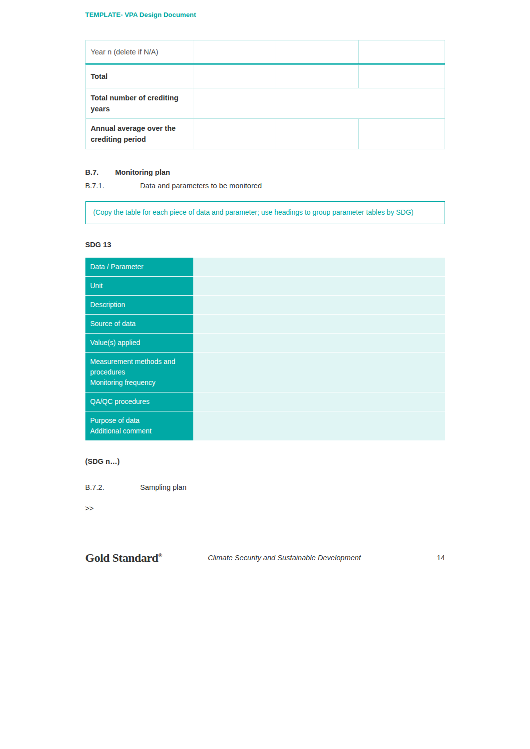TEMPLATE- VPA Design Document
| Year n (delete if N/A) | | | |
| Total | | | |
| Total number of crediting years | |
| Annual average over the crediting period | | | |
B.7. Monitoring plan
B.7.1. Data and parameters to be monitored
(Copy the table for each piece of data and parameter; use headings to group parameter tables by SDG)
SDG 13
| Data / Parameter | |
| Unit | |
| Description | |
| Source of data | |
| Value(s) applied | |
| Measurement methods and procedures Monitoring frequency | |
| QA/QC procedures | |
| Purpose of data Additional comment | |
(SDG n…)
B.7.2. Sampling plan
>>
Gold Standard®
Climate Security and Sustainable Development
14